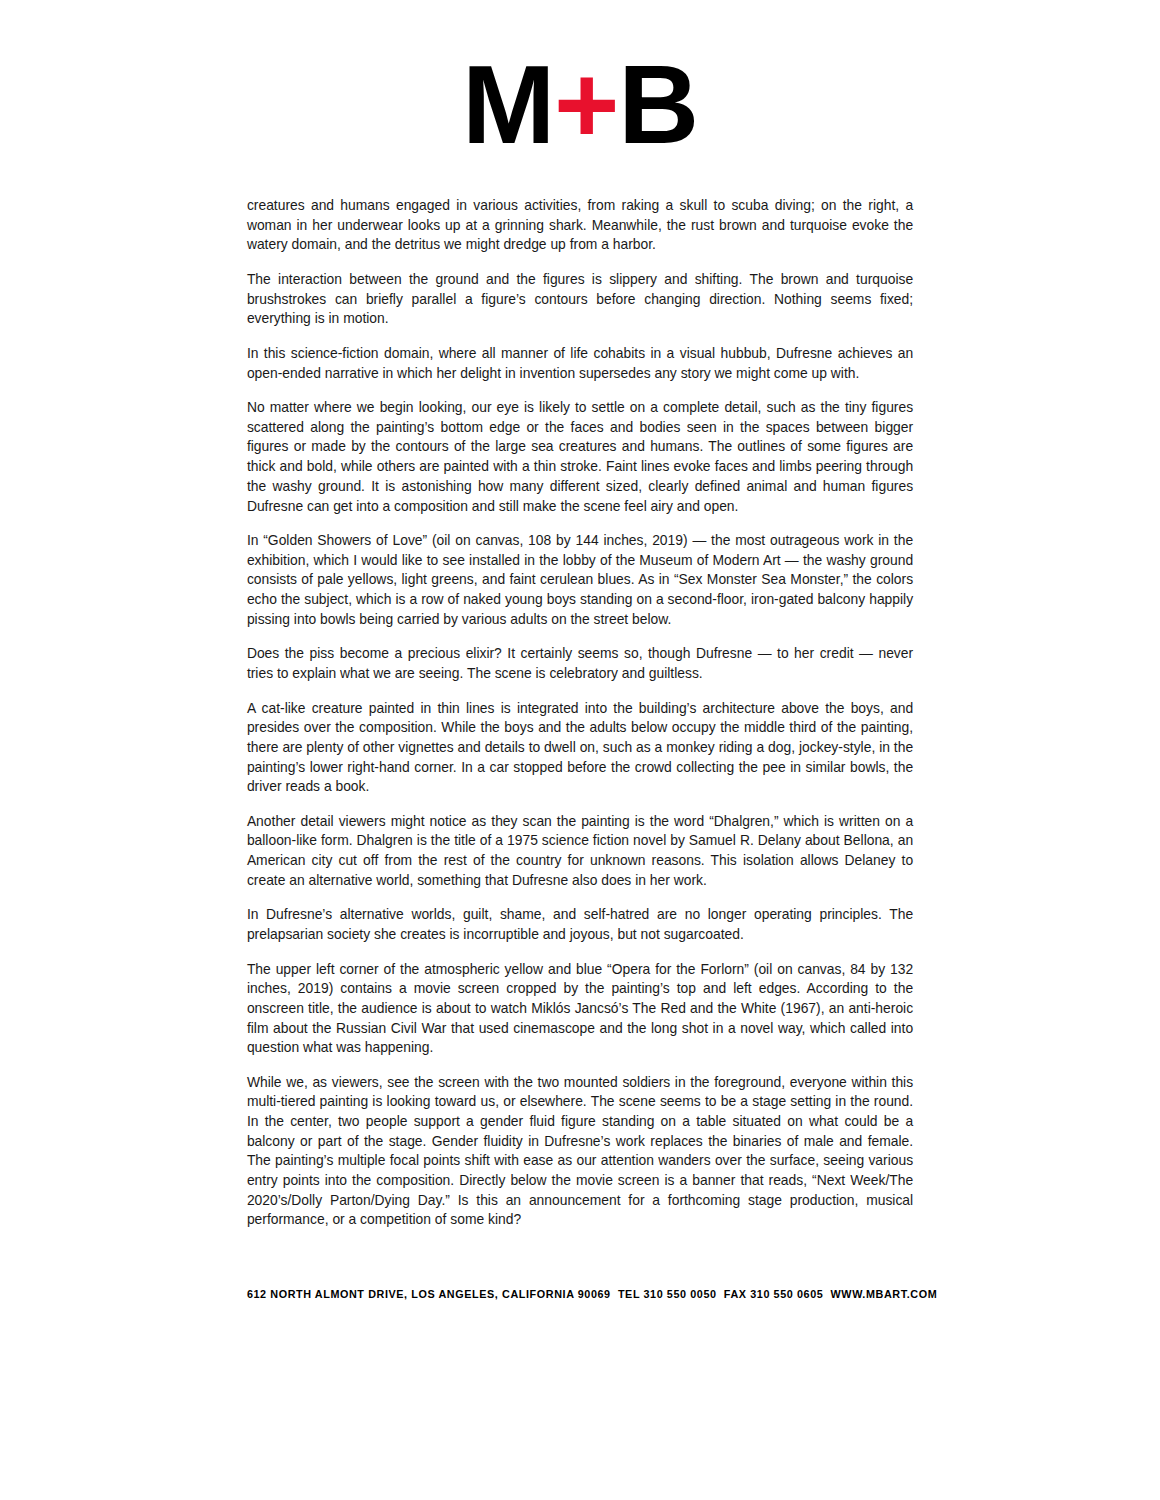M+B
creatures and humans engaged in various activities, from raking a skull to scuba diving; on the right, a woman in her underwear looks up at a grinning shark. Meanwhile, the rust brown and turquoise evoke the watery domain, and the detritus we might dredge up from a harbor.
The interaction between the ground and the figures is slippery and shifting. The brown and turquoise brushstrokes can briefly parallel a figure’s contours before changing direction. Nothing seems fixed; everything is in motion.
In this science-fiction domain, where all manner of life cohabits in a visual hubbub, Dufresne achieves an open-ended narrative in which her delight in invention supersedes any story we might come up with.
No matter where we begin looking, our eye is likely to settle on a complete detail, such as the tiny figures scattered along the painting’s bottom edge or the faces and bodies seen in the spaces between bigger figures or made by the contours of the large sea creatures and humans. The outlines of some figures are thick and bold, while others are painted with a thin stroke. Faint lines evoke faces and limbs peering through the washy ground. It is astonishing how many different sized, clearly defined animal and human figures Dufresne can get into a composition and still make the scene feel airy and open.
In “Golden Showers of Love” (oil on canvas, 108 by 144 inches, 2019) — the most outrageous work in the exhibition, which I would like to see installed in the lobby of the Museum of Modern Art — the washy ground consists of pale yellows, light greens, and faint cerulean blues. As in “Sex Monster Sea Monster,” the colors echo the subject, which is a row of naked young boys standing on a second-floor, iron-gated balcony happily pissing into bowls being carried by various adults on the street below.
Does the piss become a precious elixir? It certainly seems so, though Dufresne — to her credit — never tries to explain what we are seeing. The scene is celebratory and guiltless.
A cat-like creature painted in thin lines is integrated into the building’s architecture above the boys, and presides over the composition. While the boys and the adults below occupy the middle third of the painting, there are plenty of other vignettes and details to dwell on, such as a monkey riding a dog, jockey-style, in the painting’s lower right-hand corner. In a car stopped before the crowd collecting the pee in similar bowls, the driver reads a book.
Another detail viewers might notice as they scan the painting is the word “Dhalgren,” which is written on a balloon-like form. Dhalgren is the title of a 1975 science fiction novel by Samuel R. Delany about Bellona, an American city cut off from the rest of the country for unknown reasons. This isolation allows Delaney to create an alternative world, something that Dufresne also does in her work.
In Dufresne’s alternative worlds, guilt, shame, and self-hatred are no longer operating principles. The prelapsarian society she creates is incorruptible and joyous, but not sugarcoated.
The upper left corner of the atmospheric yellow and blue “Opera for the Forlorn” (oil on canvas, 84 by 132 inches, 2019) contains a movie screen cropped by the painting’s top and left edges. According to the onscreen title, the audience is about to watch Miklós Jancsó’s The Red and the White (1967), an anti-heroic film about the Russian Civil War that used cinemascope and the long shot in a novel way, which called into question what was happening.
While we, as viewers, see the screen with the two mounted soldiers in the foreground, everyone within this multi-tiered painting is looking toward us, or elsewhere. The scene seems to be a stage setting in the round. In the center, two people support a gender fluid figure standing on a table situated on what could be a balcony or part of the stage. Gender fluidity in Dufresne’s work replaces the binaries of male and female. The painting’s multiple focal points shift with ease as our attention wanders over the surface, seeing various entry points into the composition. Directly below the movie screen is a banner that reads, “Next Week/The 2020’s/Dolly Parton/Dying Day.” Is this an announcement for a forthcoming stage production, musical performance, or a competition of some kind?
612 North Almont Drive, Los Angeles, California 90069 Tel 310 550 0050 Fax 310 550 0605 www.mbart.com